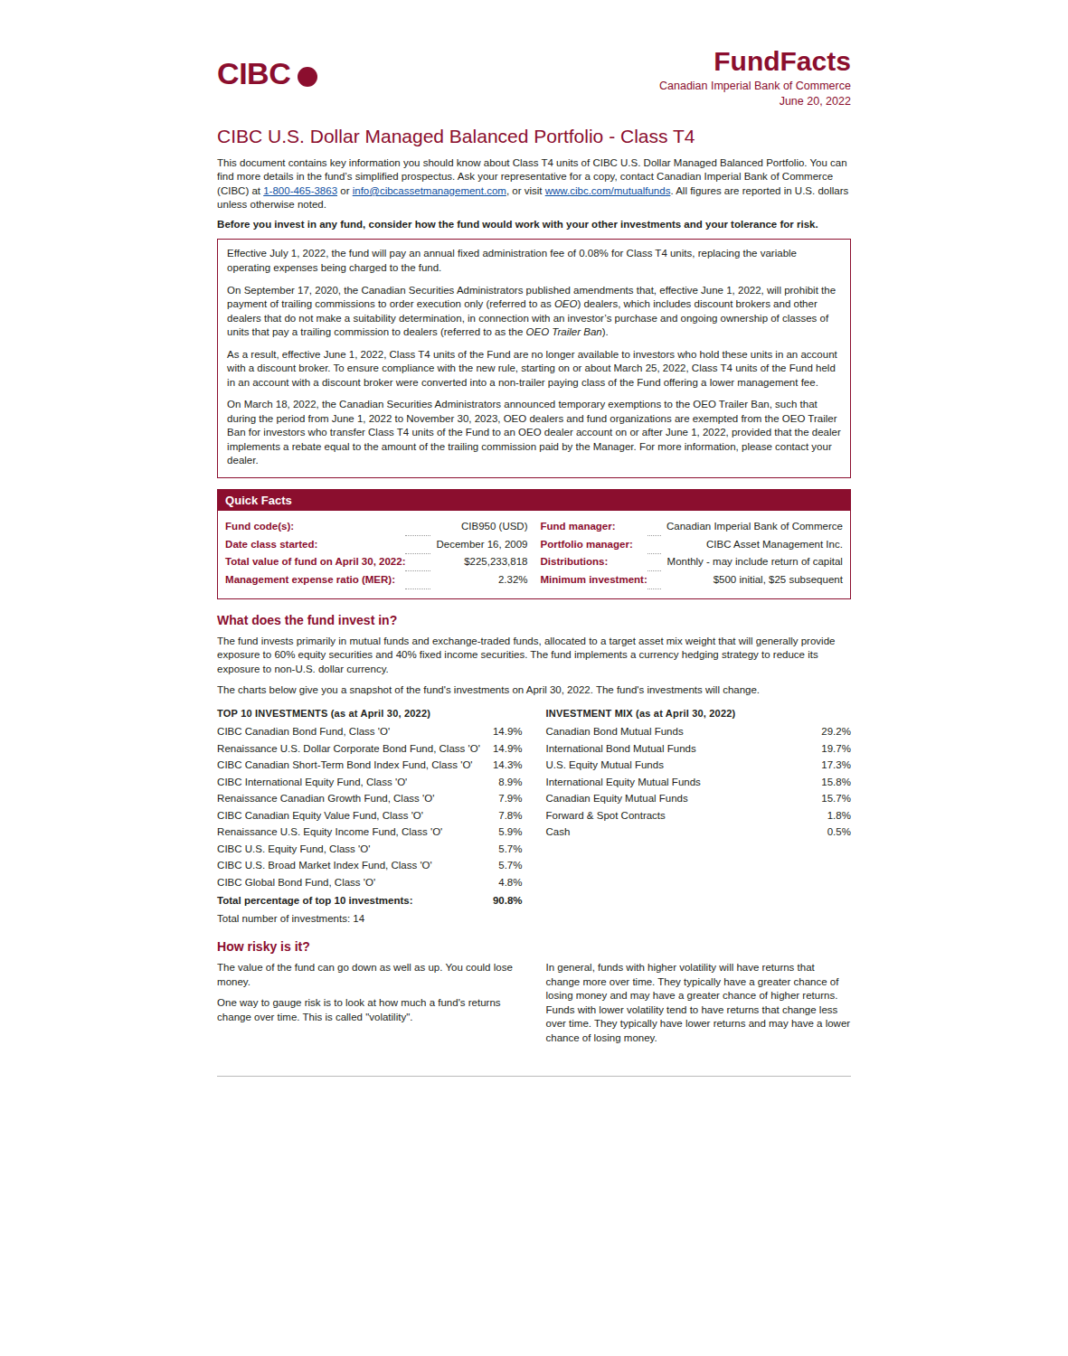CIBC
FundFacts
Canadian Imperial Bank of Commerce
June 20, 2022
CIBC U.S. Dollar Managed Balanced Portfolio - Class T4
This document contains key information you should know about Class T4 units of CIBC U.S. Dollar Managed Balanced Portfolio. You can find more details in the fund’s simplified prospectus. Ask your representative for a copy, contact Canadian Imperial Bank of Commerce (CIBC) at 1-800-465-3863 or info@cibcassetmanagement.com, or visit www.cibc.com/mutualfunds. All figures are reported in U.S. dollars unless otherwise noted.
Before you invest in any fund, consider how the fund would work with your other investments and your tolerance for risk.
Effective July 1, 2022, the fund will pay an annual fixed administration fee of 0.08% for Class T4 units, replacing the variable operating expenses being charged to the fund.
On September 17, 2020, the Canadian Securities Administrators published amendments that, effective June 1, 2022, will prohibit the payment of trailing commissions to order execution only (referred to as OEO) dealers, which includes discount brokers and other dealers that do not make a suitability determination, in connection with an investor’s purchase and ongoing ownership of classes of units that pay a trailing commission to dealers (referred to as the OEO Trailer Ban).
As a result, effective June 1, 2022, Class T4 units of the Fund are no longer available to investors who hold these units in an account with a discount broker. To ensure compliance with the new rule, starting on or about March 25, 2022, Class T4 units of the Fund held in an account with a discount broker were converted into a non-trailer paying class of the Fund offering a lower management fee.
On March 18, 2022, the Canadian Securities Administrators announced temporary exemptions to the OEO Trailer Ban, such that during the period from June 1, 2022 to November 30, 2023, OEO dealers and fund organizations are exempted from the OEO Trailer Ban for investors who transfer Class T4 units of the Fund to an OEO dealer account on or after June 1, 2022, provided that the dealer implements a rebate equal to the amount of the trailing commission paid by the Manager. For more information, please contact your dealer.
Quick Facts
| Fund code(s): | | CIB950 (USD) |
| Date class started: | | December 16, 2009 |
| Total value of fund on April 30, 2022: | | $225,233,818 |
| Management expense ratio (MER): | | 2.32% |
| Fund manager: | | Canadian Imperial Bank of Commerce |
| Portfolio manager: | | CIBC Asset Management Inc. |
| Distributions: | | Monthly - may include return of capital |
| Minimum investment: | | $500 initial, $25 subsequent |
What does the fund invest in?
The fund invests primarily in mutual funds and exchange-traded funds, allocated to a target asset mix weight that will generally provide exposure to 60% equity securities and 40% fixed income securities. The fund implements a currency hedging strategy to reduce its exposure to non-U.S. dollar currency.
The charts below give you a snapshot of the fund's investments on April 30, 2022. The fund's investments will change.
TOP 10 INVESTMENTS (as at April 30, 2022)
| CIBC Canadian Bond Fund, Class 'O' | | 14.9% |
| Renaissance U.S. Dollar Corporate Bond Fund, Class 'O' | | 14.9% |
| CIBC Canadian Short-Term Bond Index Fund, Class 'O' | | 14.3% |
| CIBC International Equity Fund, Class 'O' | | 8.9% |
| Renaissance Canadian Growth Fund, Class 'O' | | 7.9% |
| CIBC Canadian Equity Value Fund, Class 'O' | | 7.8% |
| Renaissance U.S. Equity Income Fund, Class 'O' | | 5.9% |
| CIBC U.S. Equity Fund, Class 'O' | | 5.7% |
| CIBC U.S. Broad Market Index Fund, Class 'O' | | 5.7% |
| CIBC Global Bond Fund, Class 'O' | | 4.8% |
| Total percentage of top 10 investments: | | 90.8% |
Total number of investments: 14
INVESTMENT MIX (as at April 30, 2022)
| Canadian Bond Mutual Funds | | 29.2% |
| International Bond Mutual Funds | | 19.7% |
| U.S. Equity Mutual Funds | | 17.3% |
| International Equity Mutual Funds | | 15.8% |
| Canadian Equity Mutual Funds | | 15.7% |
| Forward & Spot Contracts | | 1.8% |
| Cash | | 0.5% |
How risky is it?
The value of the fund can go down as well as up. You could lose money.
One way to gauge risk is to look at how much a fund's returns change over time. This is called "volatility".
In general, funds with higher volatility will have returns that change more over time. They typically have a greater chance of losing money and may have a greater chance of higher returns. Funds with lower volatility tend to have returns that change less over time. They typically have lower returns and may have a lower chance of losing money.